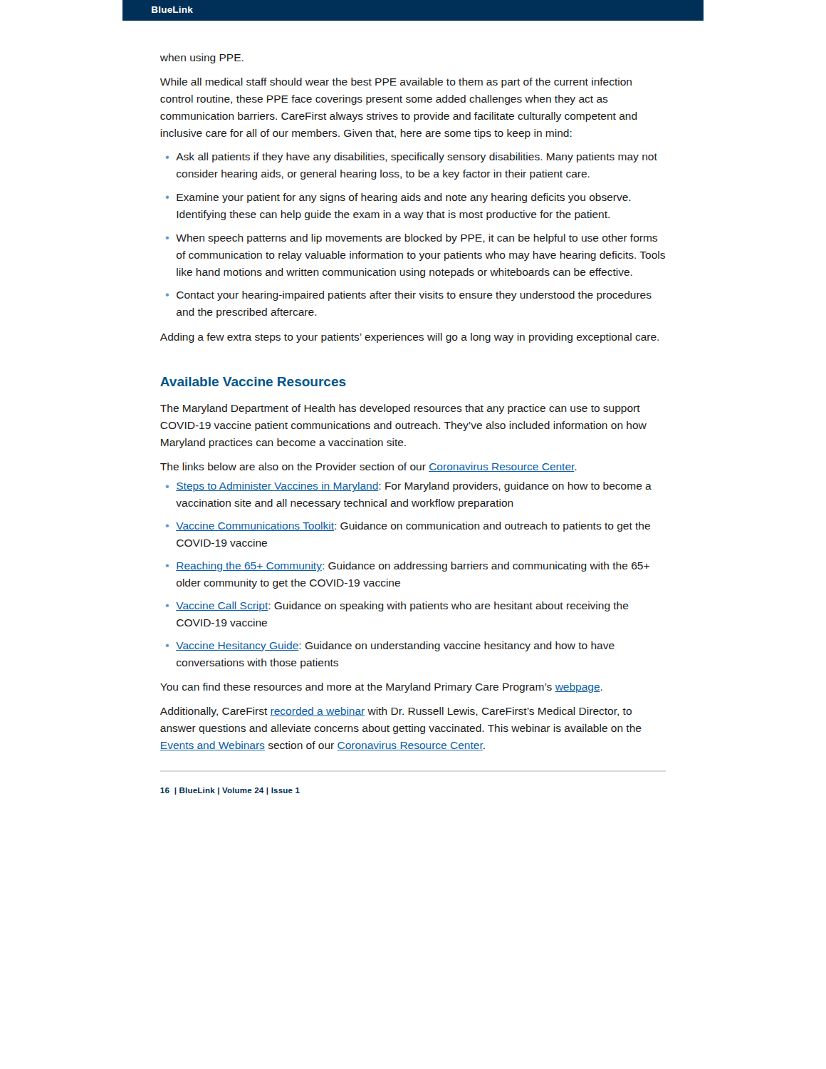BlueLink
when using PPE.
While all medical staff should wear the best PPE available to them as part of the current infection control routine, these PPE face coverings present some added challenges when they act as communication barriers. CareFirst always strives to provide and facilitate culturally competent and inclusive care for all of our members. Given that, here are some tips to keep in mind:
Ask all patients if they have any disabilities, specifically sensory disabilities. Many patients may not consider hearing aids, or general hearing loss, to be a key factor in their patient care.
Examine your patient for any signs of hearing aids and note any hearing deficits you observe. Identifying these can help guide the exam in a way that is most productive for the patient.
When speech patterns and lip movements are blocked by PPE, it can be helpful to use other forms of communication to relay valuable information to your patients who may have hearing deficits. Tools like hand motions and written communication using notepads or whiteboards can be effective.
Contact your hearing-impaired patients after their visits to ensure they understood the procedures and the prescribed aftercare.
Adding a few extra steps to your patients’ experiences will go a long way in providing exceptional care.
Available Vaccine Resources
The Maryland Department of Health has developed resources that any practice can use to support COVID-19 vaccine patient communications and outreach. They’ve also included information on how Maryland practices can become a vaccination site.
The links below are also on the Provider section of our Coronavirus Resource Center.
Steps to Administer Vaccines in Maryland: For Maryland providers, guidance on how to become a vaccination site and all necessary technical and workflow preparation
Vaccine Communications Toolkit: Guidance on communication and outreach to patients to get the COVID-19 vaccine
Reaching the 65+ Community: Guidance on addressing barriers and communicating with the 65+ older community to get the COVID-19 vaccine
Vaccine Call Script: Guidance on speaking with patients who are hesitant about receiving the COVID-19 vaccine
Vaccine Hesitancy Guide: Guidance on understanding vaccine hesitancy and how to have conversations with those patients
You can find these resources and more at the Maryland Primary Care Program’s webpage.
Additionally, CareFirst recorded a webinar with Dr. Russell Lewis, CareFirst’s Medical Director, to answer questions and alleviate concerns about getting vaccinated. This webinar is available on the Events and Webinars section of our Coronavirus Resource Center.
16 | BlueLink | Volume 24 | Issue 1